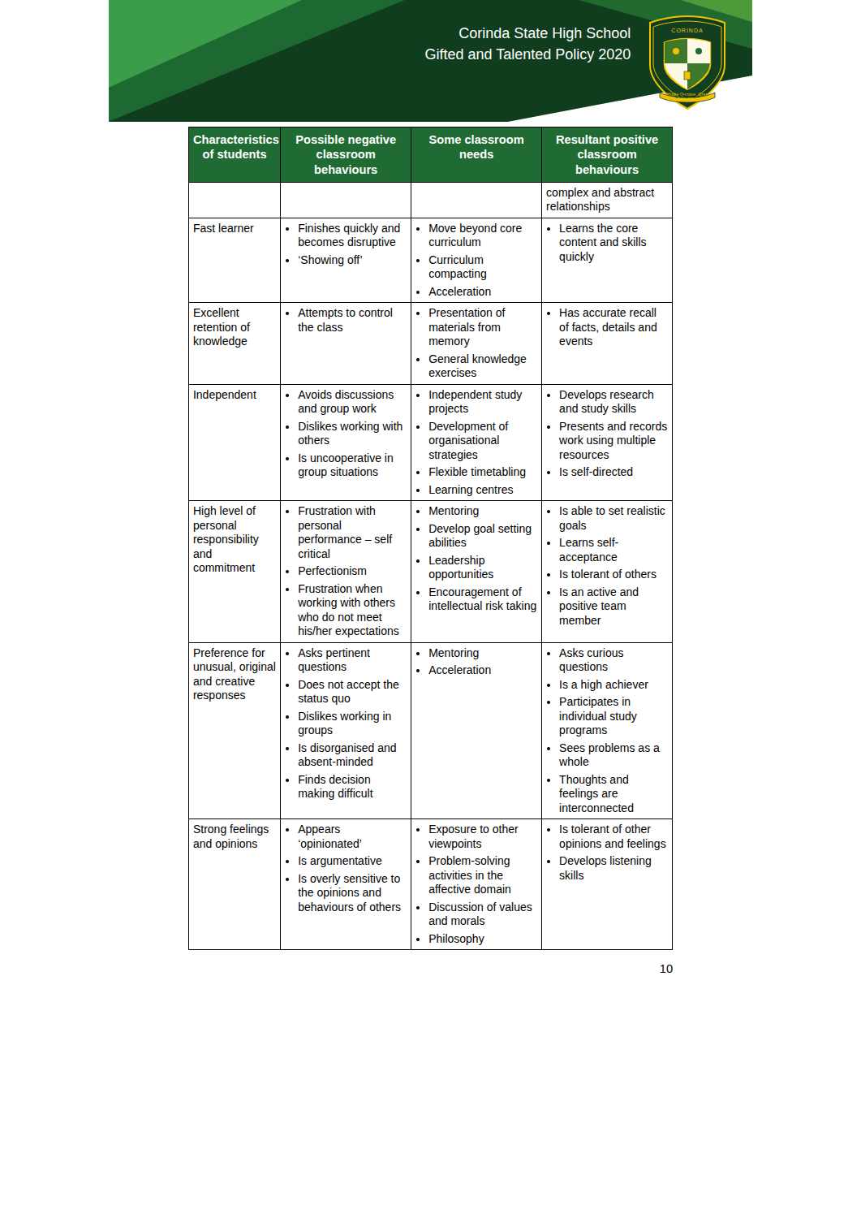Corinda State High School
Gifted and Talented Policy 2020
CORINDA Hodie Quoque, Cras STATE HIGH
| Characteristics of students | Possible negative classroom behaviours | Some classroom needs | Resultant positive classroom behaviours |
| --- | --- | --- | --- |
| | | | complex and abstract relationships |
| Fast learner | Finishes quickly and becomes disruptive ‘Showing off’ | Move beyond core curriculum Curriculum compacting Acceleration | Learns the core content and skills quickly |
| Excellent retention of knowledge | Attempts to control the class | Presentation of materials from memory General knowledge exercises | Has accurate recall of facts, details and events |
| Independent | Avoids discussions and group work Dislikes working with others Is uncooperative in group situations | Independent study projects Development of organisational strategies Flexible timetabling Learning centres | Develops research and study skills Presents and records work using multiple resources Is self-directed |
| High level of personal responsibility and commitment | Frustration with personal performance – self critical Perfectionism Frustration when working with others who do not meet his/her expectations | Mentoring Develop goal setting abilities Leadership opportunities Encouragement of intellectual risk taking | Is able to set realistic goals Learns self-acceptance Is tolerant of others Is an active and positive team member |
| Preference for unusual, original and creative responses | Asks pertinent questions Does not accept the status quo Dislikes working in groups Is disorganised and absent-minded Finds decision making difficult | Mentoring Acceleration | Asks curious questions Is a high achiever Participates in individual study programs Sees problems as a whole Thoughts and feelings are interconnected |
| Strong feelings and opinions | Appears ‘opinionated’ Is argumentative Is overly sensitive to the opinions and behaviours of others | Exposure to other viewpoints Problem-solving activities in the affective domain Discussion of values and morals Philosophy | Is tolerant of other opinions and feelings Develops listening skills |
10